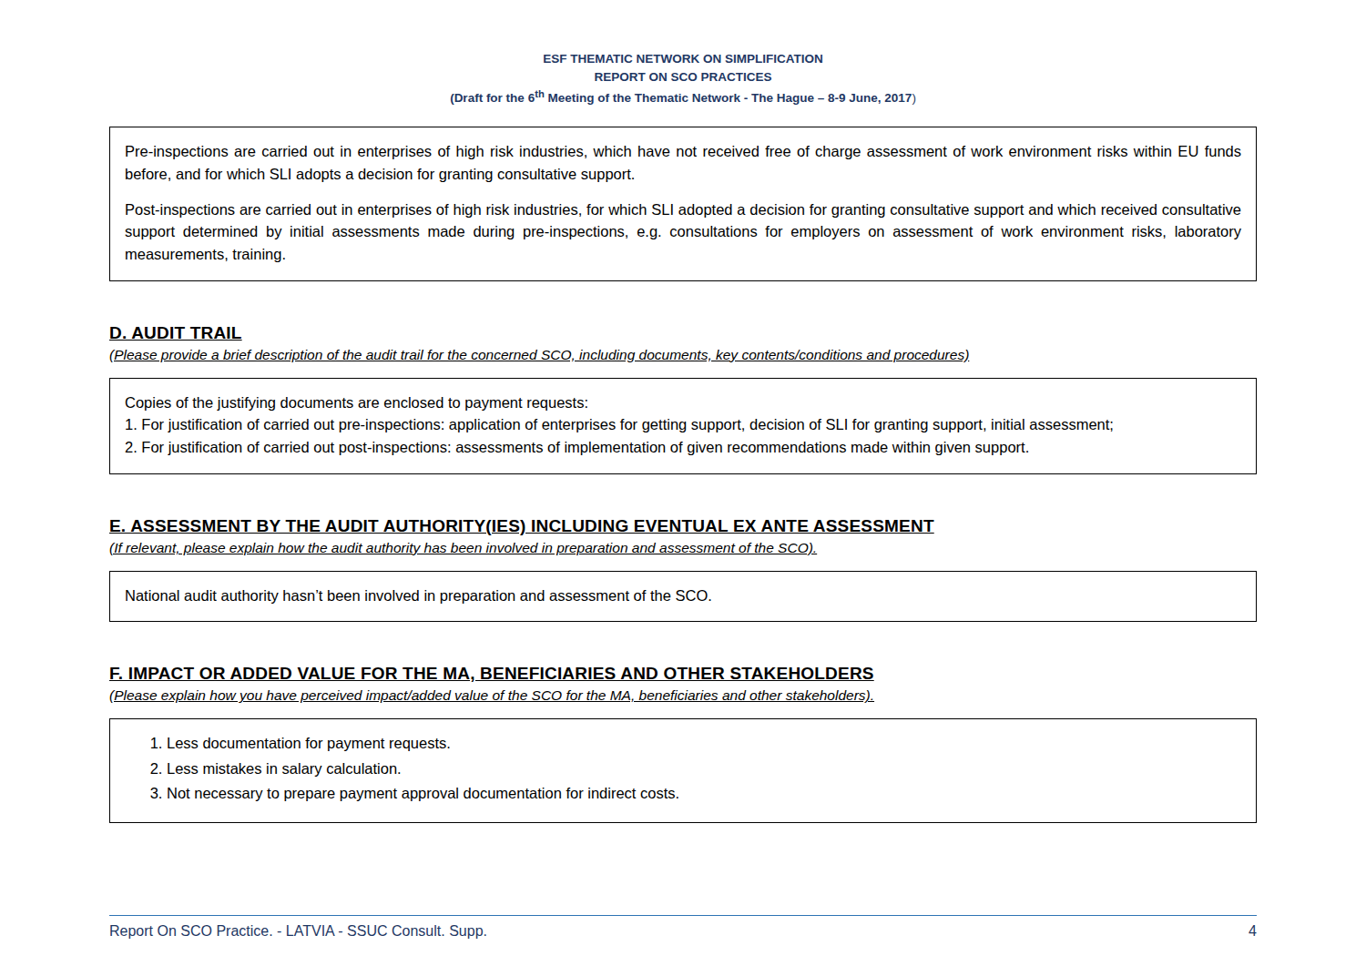ESF THEMATIC NETWORK ON SIMPLIFICATION
REPORT ON SCO PRACTICES
(Draft for the 6th Meeting of the Thematic Network - The Hague – 8-9 June, 2017)
Pre-inspections are carried out in enterprises of high risk industries, which have not received free of charge assessment of work environment risks within EU funds before, and for which SLI adopts a decision for granting consultative support.
Post-inspections are carried out in enterprises of high risk industries, for which SLI adopted a decision for granting consultative support and which received consultative support determined by initial assessments made during pre-inspections, e.g. consultations for employers on assessment of work environment risks, laboratory measurements, training.
D. AUDIT TRAIL
(Please provide a brief description of the audit trail for the concerned SCO, including documents, key contents/conditions and procedures)
Copies of the justifying documents are enclosed to payment requests:
1. For justification of carried out pre-inspections: application of enterprises for getting support, decision of SLI for granting support, initial assessment;
2. For justification of carried out post-inspections: assessments of implementation of given recommendations made within given support.
E. ASSESSMENT BY THE AUDIT AUTHORITY(IES) INCLUDING EVENTUAL EX ANTE ASSESSMENT
(If relevant, please explain how the audit authority has been involved in preparation and assessment of the SCO).
National audit authority hasn’t been involved in preparation and assessment of the SCO.
F. IMPACT OR ADDED VALUE FOR THE MA, BENEFICIARIES AND OTHER STAKEHOLDERS
(Please explain how you have perceived impact/added value of the SCO for the MA, beneficiaries and other stakeholders).
Less documentation for payment requests.
Less mistakes in salary calculation.
Not necessary to prepare payment approval documentation for indirect costs.
Report On SCO Practice. - LATVIA - SSUC Consult. Supp.
4